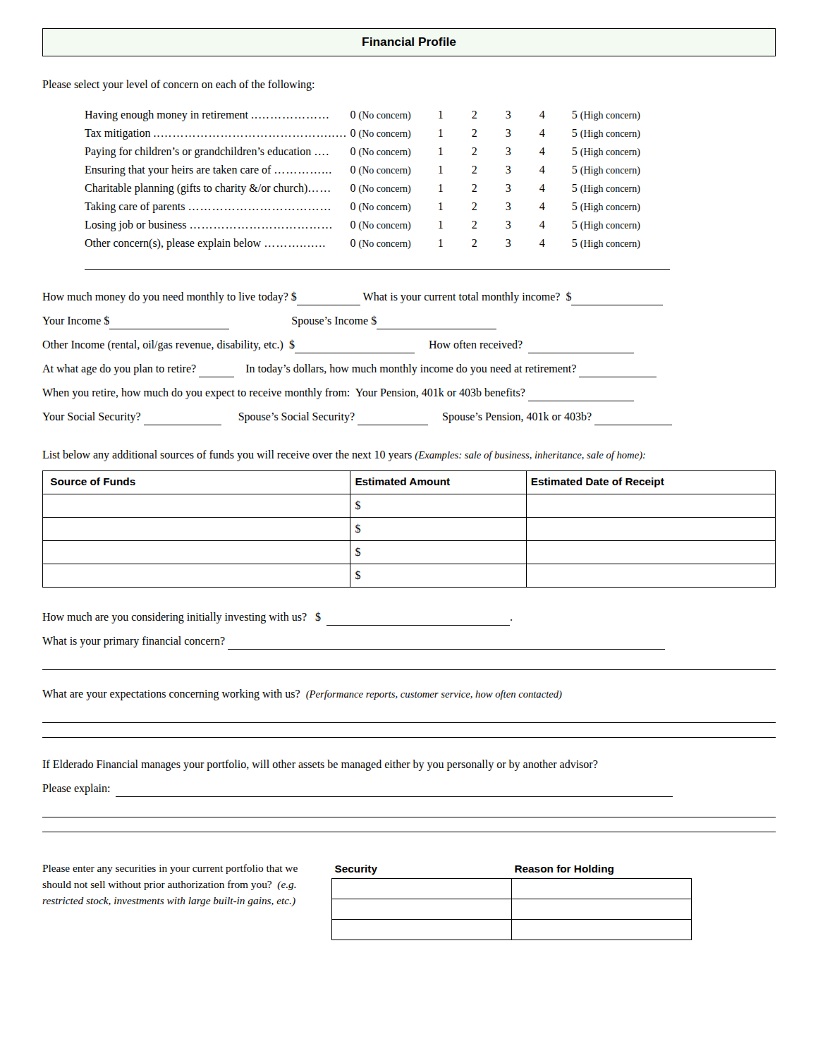Financial Profile
Please select your level of concern on each of the following:
| Having enough money in retirement ..……………… | 0 (No concern) | 1 | 2 | 3 | 4 | 5 (High concern) |
| Tax mitigation ..……………………………………..… | 0 (No concern) | 1 | 2 | 3 | 4 | 5 (High concern) |
| Paying for children’s or grandchildren’s education …. | 0 (No concern) | 1 | 2 | 3 | 4 | 5 (High concern) |
| Ensuring that your heirs are taken care of …………... | 0 (No concern) | 1 | 2 | 3 | 4 | 5 (High concern) |
| Charitable planning (gifts to charity &/or church) …… | 0 (No concern) | 1 | 2 | 3 | 4 | 5 (High concern) |
| Taking care of parents ……………………………… | 0 (No concern) | 1 | 2 | 3 | 4 | 5 (High concern) |
| Losing job or business ……………………………… | 0 (No concern) | 1 | 2 | 3 | 4 | 5 (High concern) |
| Other concern(s), please explain below ………..….. | 0 (No concern) | 1 | 2 | 3 | 4 | 5 (High concern) |
How much money do you need monthly to live today? $ What is your current total monthly income? $
Your Income $ Spouse’s Income $
Other Income (rental, oil/gas revenue, disability, etc.) $ How often received?
At what age do you plan to retire? In today’s dollars, how much monthly income do you need at retirement?
When you retire, how much do you expect to receive monthly from: Your Pension, 401k or 403b benefits?
Your Social Security? Spouse’s Social Security? Spouse’s Pension, 401k or 403b?
List below any additional sources of funds you will receive over the next 10 years (Examples: sale of business, inheritance, sale of home):
| Source of Funds | Estimated Amount | Estimated Date of Receipt |
| --- | --- | --- |
| | $ | |
| | $ | |
| | $ | |
| | $ | |
How much are you considering initially investing with us? $ .
What is your primary financial concern?
What are your expectations concerning working with us? (Performance reports, customer service, how often contacted)
If Elderado Financial manages your portfolio, will other assets be managed either by you personally or by another advisor?
Please explain:
Please enter any securities in your current portfolio that we should not sell without prior authorization from you? (e.g. restricted stock, investments with large built-in gains, etc.)
| Security | Reason for Holding |
| --- | --- |